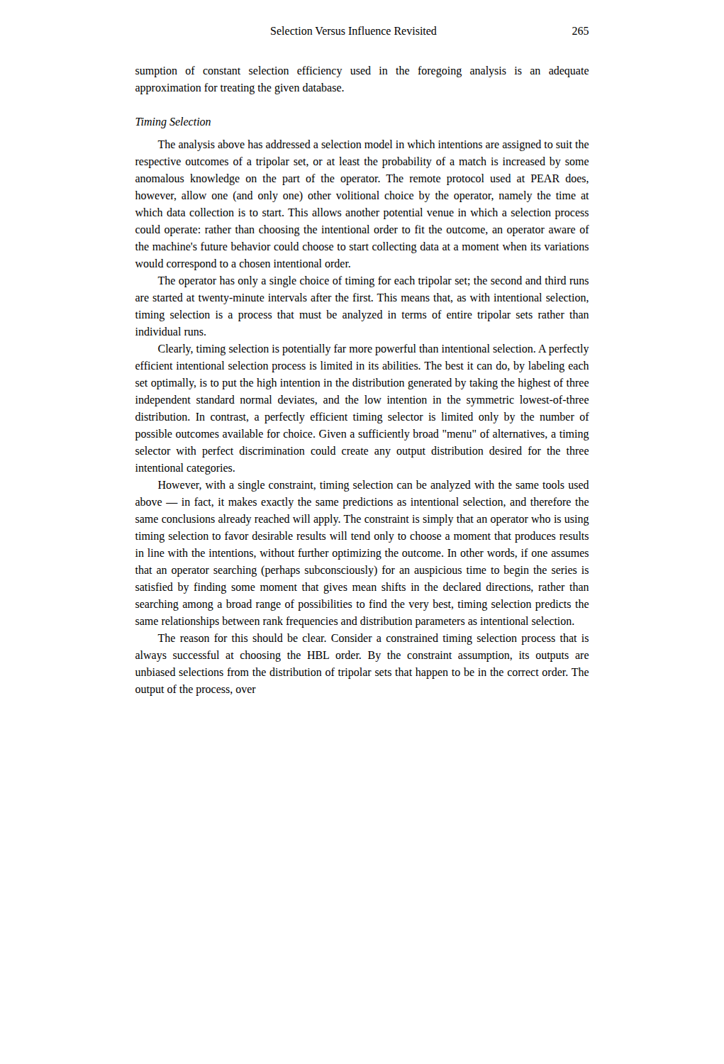Selection Versus Influence Revisited 265
sumption of constant selection efficiency used in the foregoing analysis is an adequate approximation for treating the given database.
Timing Selection
The analysis above has addressed a selection model in which intentions are assigned to suit the respective outcomes of a tripolar set, or at least the probability of a match is increased by some anomalous knowledge on the part of the operator. The remote protocol used at PEAR does, however, allow one (and only one) other volitional choice by the operator, namely the time at which data collection is to start. This allows another potential venue in which a selection process could operate: rather than choosing the intentional order to fit the outcome, an operator aware of the machine's future behavior could choose to start collecting data at a moment when its variations would correspond to a chosen intentional order.
The operator has only a single choice of timing for each tripolar set; the second and third runs are started at twenty-minute intervals after the first. This means that, as with intentional selection, timing selection is a process that must be analyzed in terms of entire tripolar sets rather than individual runs.
Clearly, timing selection is potentially far more powerful than intentional selection. A perfectly efficient intentional selection process is limited in its abilities. The best it can do, by labeling each set optimally, is to put the high intention in the distribution generated by taking the highest of three independent standard normal deviates, and the low intention in the symmetric lowest-of-three distribution. In contrast, a perfectly efficient timing selector is limited only by the number of possible outcomes available for choice. Given a sufficiently broad "menu" of alternatives, a timing selector with perfect discrimination could create any output distribution desired for the three intentional categories.
However, with a single constraint, timing selection can be analyzed with the same tools used above — in fact, it makes exactly the same predictions as intentional selection, and therefore the same conclusions already reached will apply. The constraint is simply that an operator who is using timing selection to favor desirable results will tend only to choose a moment that produces results in line with the intentions, without further optimizing the outcome. In other words, if one assumes that an operator searching (perhaps subconsciously) for an auspicious time to begin the series is satisfied by finding some moment that gives mean shifts in the declared directions, rather than searching among a broad range of possibilities to find the very best, timing selection predicts the same relationships between rank frequencies and distribution parameters as intentional selection.
The reason for this should be clear. Consider a constrained timing selection process that is always successful at choosing the HBL order. By the constraint assumption, its outputs are unbiased selections from the distribution of tripolar sets that happen to be in the correct order. The output of the process, over